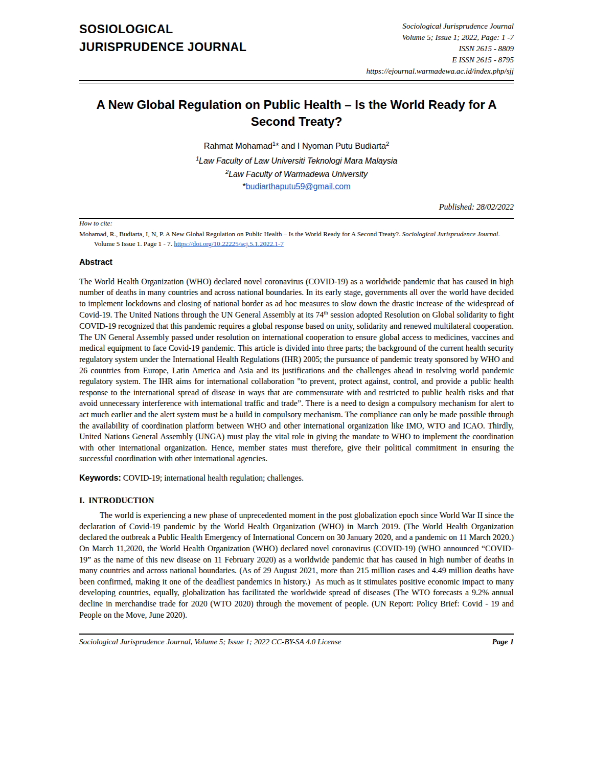SOSIOLOGICAL
JURISPRUDENCE JOURNAL
Sociological Jurisprudence Journal
Volume 5; Issue 1; 2022, Page: 1 -7
ISSN 2615 - 8809
E ISSN 2615 - 8795
https://ejournal.warmadewa.ac.id/index.php/sjj
A New Global Regulation on Public Health – Is the World Ready for A Second Treaty?
Rahmat Mohamad1* and I Nyoman Putu Budiarta2
1Law Faculty of Law Universiti Teknologi Mara Malaysia
2Law Faculty of Warmadewa University
*budiarthaputu59@gmail.com
Published: 28/02/2022
How to cite:
Mohamad, R., Budiarta, I, N, P. A New Global Regulation on Public Health – Is the World Ready for A Second Treaty?. Sociological Jurisprudence Journal. Volume 5 Issue 1. Page 1 - 7. https://doi.org/10.22225/scj.5.1.2022.1-7
Abstract
The World Health Organization (WHO) declared novel coronavirus (COVID-19) as a worldwide pandemic that has caused in high number of deaths in many countries and across national boundaries. In its early stage, governments all over the world have decided to implement lockdowns and closing of national border as ad hoc measures to slow down the drastic increase of the widespread of Covid-19. The United Nations through the UN General Assembly at its 74th session adopted Resolution on Global solidarity to fight COVID-19 recognized that this pandemic requires a global response based on unity, solidarity and renewed multilateral cooperation. The UN General Assembly passed under resolution on international cooperation to ensure global access to medicines, vaccines and medical equipment to face Covid-19 pandemic. This article is divided into three parts; the background of the current health security regulatory system under the International Health Regulations (IHR) 2005; the pursuance of pandemic treaty sponsored by WHO and 26 countries from Europe, Latin America and Asia and its justifications and the challenges ahead in resolving world pandemic regulatory system. The IHR aims for international collaboration "to prevent, protect against, control, and provide a public health response to the international spread of disease in ways that are commensurate with and restricted to public health risks and that avoid unnecessary interference with international traffic and trade”. There is a need to design a compulsory mechanism for alert to act much earlier and the alert system must be a build in compulsory mechanism. The compliance can only be made possible through the availability of coordination platform between WHO and other international organization like IMO, WTO and ICAO. Thirdly, United Nations General Assembly (UNGA) must play the vital role in giving the mandate to WHO to implement the coordination with other international organization. Hence, member states must therefore, give their political commitment in ensuring the successful coordination with other international agencies.
Keywords: COVID-19; international health regulation; challenges.
I. INTRODUCTION
The world is experiencing a new phase of unprecedented moment in the post globalization epoch since World War II since the declaration of Covid-19 pandemic by the World Health Organization (WHO) in March 2019. (The World Health Organization declared the outbreak a Public Health Emergency of International Concern on 30 January 2020, and a pandemic on 11 March 2020.) On March 11,2020, the World Health Organization (WHO) declared novel coronavirus (COVID-19) (WHO announced “COVID-19” as the name of this new disease on 11 February 2020) as a worldwide pandemic that has caused in high number of deaths in many countries and across national boundaries. (As of 29 August 2021, more than 215 million cases and 4.49 million deaths have been confirmed, making it one of the deadliest pandemics in history.) As much as it stimulates positive economic impact to many developing countries, equally, globalization has facilitated the worldwide spread of diseases (The WTO forecasts a 9.2% annual decline in merchandise trade for 2020 (WTO 2020) through the movement of people. (UN Report: Policy Brief: Covid - 19 and People on the Move, June 2020).
Sociological Jurisprudence Journal, Volume 5; Issue 1; 2022 CC-BY-SA 4.0 License Page 1